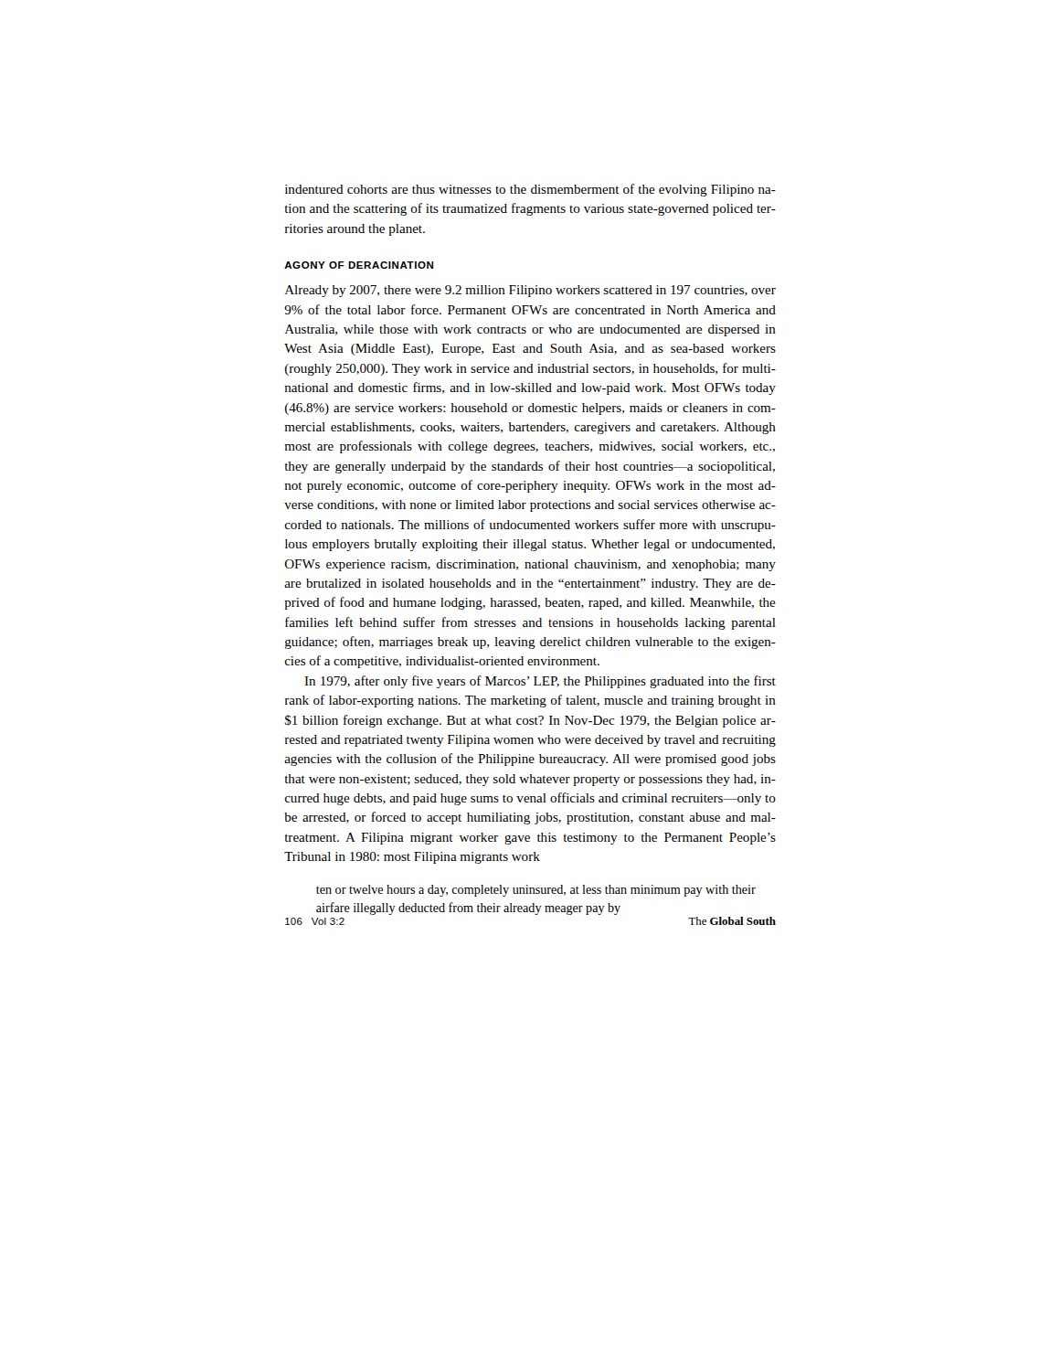indentured cohorts are thus witnesses to the dismemberment of the evolving Filipino nation and the scattering of its traumatized fragments to various state-governed policed territories around the planet.
Agony of Deracination
Already by 2007, there were 9.2 million Filipino workers scattered in 197 countries, over 9% of the total labor force. Permanent OFWs are concentrated in North America and Australia, while those with work contracts or who are undocumented are dispersed in West Asia (Middle East), Europe, East and South Asia, and as sea-based workers (roughly 250,000). They work in service and industrial sectors, in households, for multinational and domestic firms, and in low-skilled and low-paid work. Most OFWs today (46.8%) are service workers: household or domestic helpers, maids or cleaners in commercial establishments, cooks, waiters, bartenders, caregivers and caretakers. Although most are professionals with college degrees, teachers, midwives, social workers, etc., they are generally underpaid by the standards of their host countries—a sociopolitical, not purely economic, outcome of core-periphery inequity. OFWs work in the most adverse conditions, with none or limited labor protections and social services otherwise accorded to nationals. The millions of undocumented workers suffer more with unscrupulous employers brutally exploiting their illegal status. Whether legal or undocumented, OFWs experience racism, discrimination, national chauvinism, and xenophobia; many are brutalized in isolated households and in the “entertainment” industry. They are deprived of food and humane lodging, harassed, beaten, raped, and killed. Meanwhile, the families left behind suffer from stresses and tensions in households lacking parental guidance; often, marriages break up, leaving derelict children vulnerable to the exigencies of a competitive, individualist-oriented environment.
In 1979, after only five years of Marcos’ LEP, the Philippines graduated into the first rank of labor-exporting nations. The marketing of talent, muscle and training brought in $1 billion foreign exchange. But at what cost? In Nov-Dec 1979, the Belgian police arrested and repatriated twenty Filipina women who were deceived by travel and recruiting agencies with the collusion of the Philippine bureaucracy. All were promised good jobs that were non-existent; seduced, they sold whatever property or possessions they had, incurred huge debts, and paid huge sums to venal officials and criminal recruiters—only to be arrested, or forced to accept humiliating jobs, prostitution, constant abuse and maltreatment. A Filipina migrant worker gave this testimony to the Permanent People’s Tribunal in 1980: most Filipina migrants work
ten or twelve hours a day, completely uninsured, at less than minimum pay with their airfare illegally deducted from their already meager pay by
106 Vol 3:2
The Global South